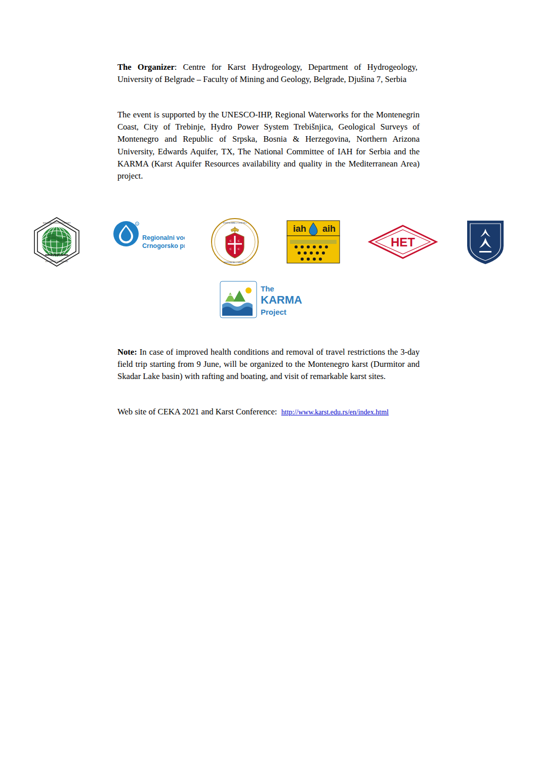The Organizer: Centre for Karst Hydrogeology, Department of Hydrogeology, University of Belgrade – Faculty of Mining and Geology, Belgrade, Djušina 7, Serbia
The event is supported by the UNESCO-IHP, Regional Waterworks for the Montenegrin Coast, City of Trebinje, Hydro Power System Trebišnjica, Geological Surveys of Montenegro and Republic of Srpska, Bosnia & Herzegovina, Northern Arizona University, Edwards Aquifer, TX, The National Committee of IAH for Serbia and the KARMA (Karst Aquifer Resources availability and quality in the Mediterranean Area) project.
RUDARSKO-GEOLOŠKI FAKULTET UNIVERZITET U BEOGRADU
R Regionalni vodovod Crnogorsko primorje
C C C C РЕПУБЛИКА СРПСКА REPUBLIKA SRPSKA
iah aih
HET
The KARMA Project
Note: In case of improved health conditions and removal of travel restrictions the 3-day field trip starting from 9 June, will be organized to the Montenegro karst (Durmitor and Skadar Lake basin) with rafting and boating, and visit of remarkable karst sites.
Web site of CEKA 2021 and Karst Conference: http://www.karst.edu.rs/en/index.html